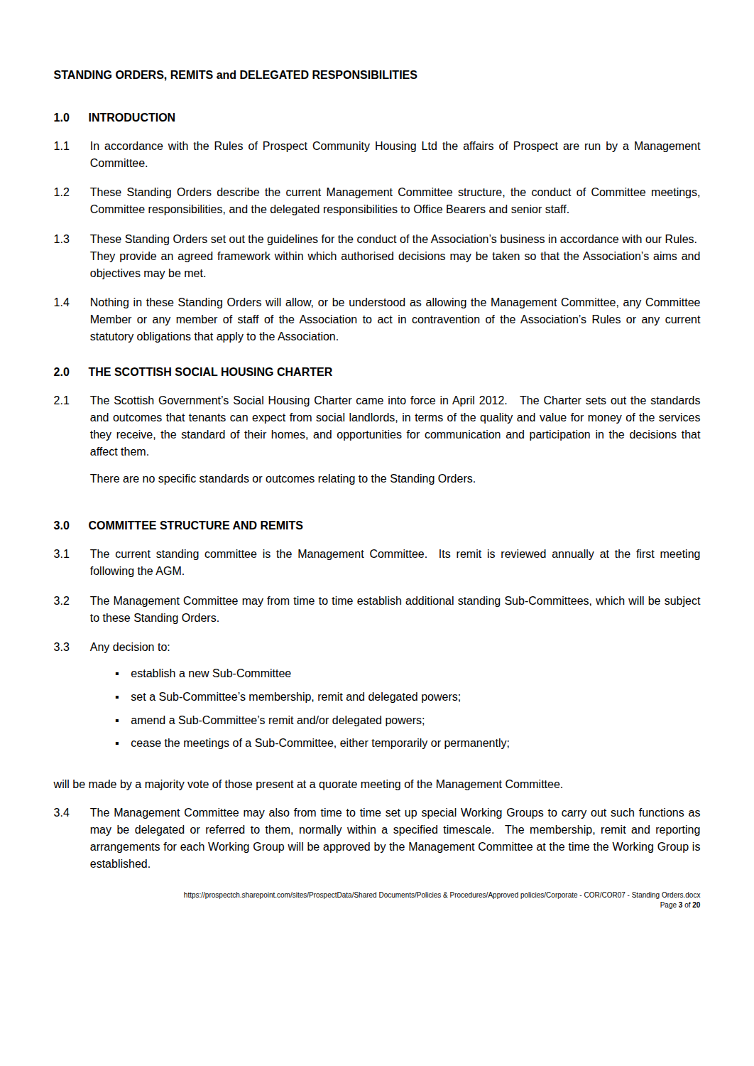STANDING ORDERS, REMITS and DELEGATED RESPONSIBILITIES
1.0 INTRODUCTION
1.1
In accordance with the Rules of Prospect Community Housing Ltd the affairs of Prospect are run by a Management Committee.
1.2
These Standing Orders describe the current Management Committee structure, the conduct of Committee meetings, Committee responsibilities, and the delegated responsibilities to Office Bearers and senior staff.
1.3
These Standing Orders set out the guidelines for the conduct of the Association’s business in accordance with our Rules. They provide an agreed framework within which authorised decisions may be taken so that the Association’s aims and objectives may be met.
1.4
Nothing in these Standing Orders will allow, or be understood as allowing the Management Committee, any Committee Member or any member of staff of the Association to act in contravention of the Association’s Rules or any current statutory obligations that apply to the Association.
2.0 THE SCOTTISH SOCIAL HOUSING CHARTER
2.1
The Scottish Government’s Social Housing Charter came into force in April 2012. The Charter sets out the standards and outcomes that tenants can expect from social landlords, in terms of the quality and value for money of the services they receive, the standard of their homes, and opportunities for communication and participation in the decisions that affect them.
There are no specific standards or outcomes relating to the Standing Orders.
3.0 COMMITTEE STRUCTURE AND REMITS
3.1
The current standing committee is the Management Committee. Its remit is reviewed annually at the first meeting following the AGM.
3.2
The Management Committee may from time to time establish additional standing Sub-Committees, which will be subject to these Standing Orders.
3.3
Any decision to:
establish a new Sub-Committee
set a Sub-Committee’s membership, remit and delegated powers;
amend a Sub-Committee’s remit and/or delegated powers;
cease the meetings of a Sub-Committee, either temporarily or permanently;
will be made by a majority vote of those present at a quorate meeting of the Management Committee.
3.4
The Management Committee may also from time to time set up special Working Groups to carry out such functions as may be delegated or referred to them, normally within a specified timescale. The membership, remit and reporting arrangements for each Working Group will be approved by the Management Committee at the time the Working Group is established.
https://prospectch.sharepoint.com/sites/ProspectData/Shared Documents/Policies & Procedures/Approved policies/Corporate - COR/COR07 - Standing Orders.docx Page 3 of 20